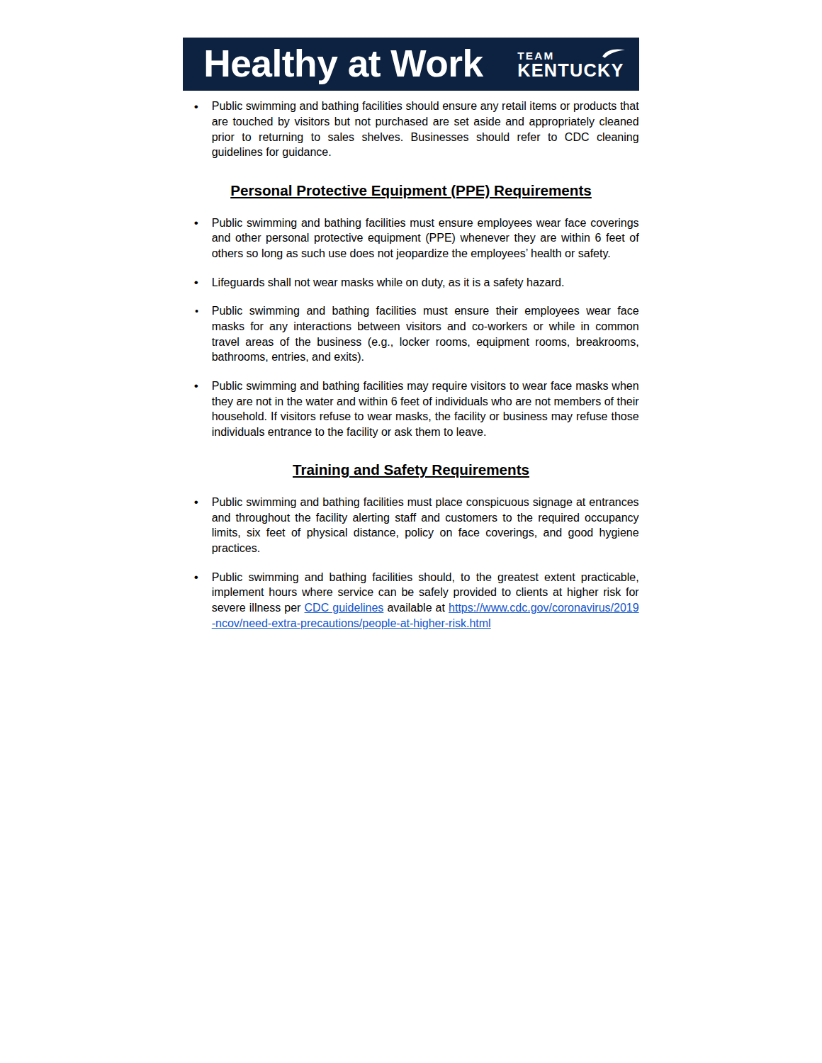Healthy at Work
TEAM KENTUCKY
Public swimming and bathing facilities should ensure any retail items or products that are touched by visitors but not purchased are set aside and appropriately cleaned prior to returning to sales shelves. Businesses should refer to CDC cleaning guidelines for guidance.
Personal Protective Equipment (PPE) Requirements
Public swimming and bathing facilities must ensure employees wear face coverings and other personal protective equipment (PPE) whenever they are within 6 feet of others so long as such use does not jeopardize the employees’ health or safety.
Lifeguards shall not wear masks while on duty, as it is a safety hazard.
Public swimming and bathing facilities must ensure their employees wear face masks for any interactions between visitors and co-workers or while in common travel areas of the business (e.g., locker rooms, equipment rooms, breakrooms, bathrooms, entries, and exits).
Public swimming and bathing facilities may require visitors to wear face masks when they are not in the water and within 6 feet of individuals who are not members of their household. If visitors refuse to wear masks, the facility or business may refuse those individuals entrance to the facility or ask them to leave.
Training and Safety Requirements
Public swimming and bathing facilities must place conspicuous signage at entrances and throughout the facility alerting staff and customers to the required occupancy limits, six feet of physical distance, policy on face coverings, and good hygiene practices.
Public swimming and bathing facilities should, to the greatest extent practicable, implement hours where service can be safely provided to clients at higher risk for severe illness per CDC guidelines available at https://www.cdc.gov/coronavirus/2019-ncov/need-extra-precautions/people-at-higher-risk.html